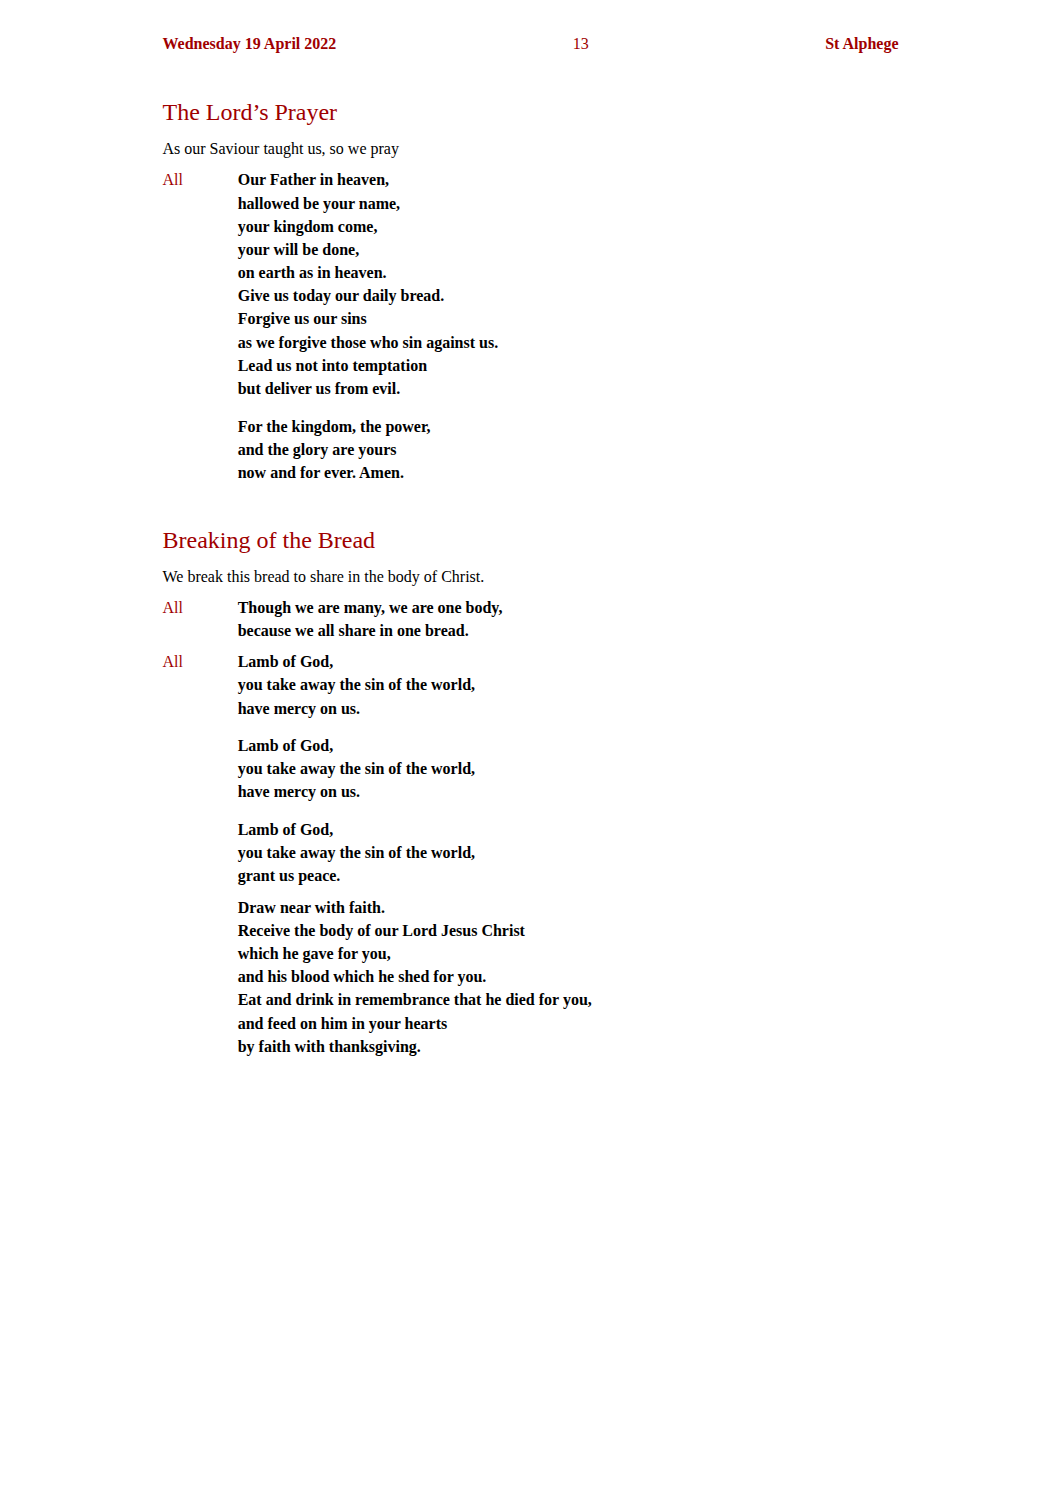Wednesday 19 April 2022
13
St Alphege
The Lord’s Prayer
As our Saviour taught us, so we pray
All
Our Father in heaven,
hallowed be your name,
your kingdom come,
your will be done,
on earth as in heaven.
Give us today our daily bread.
Forgive us our sins
as we forgive those who sin against us.
Lead us not into temptation
but deliver us from evil.
For the kingdom, the power,
and the glory are yours
now and for ever. Amen.
Breaking of the Bread
We break this bread to share in the body of Christ.
All
Though we are many, we are one body,
because we all share in one bread.
All
Lamb of God,
you take away the sin of the world,
have mercy on us.
Lamb of God,
you take away the sin of the world,
have mercy on us.
Lamb of God,
you take away the sin of the world,
grant us peace.
Draw near with faith.
Receive the body of our Lord Jesus Christ
which he gave for you,
and his blood which he shed for you.
Eat and drink in remembrance that he died for you,
and feed on him in your hearts
by faith with thanksgiving.